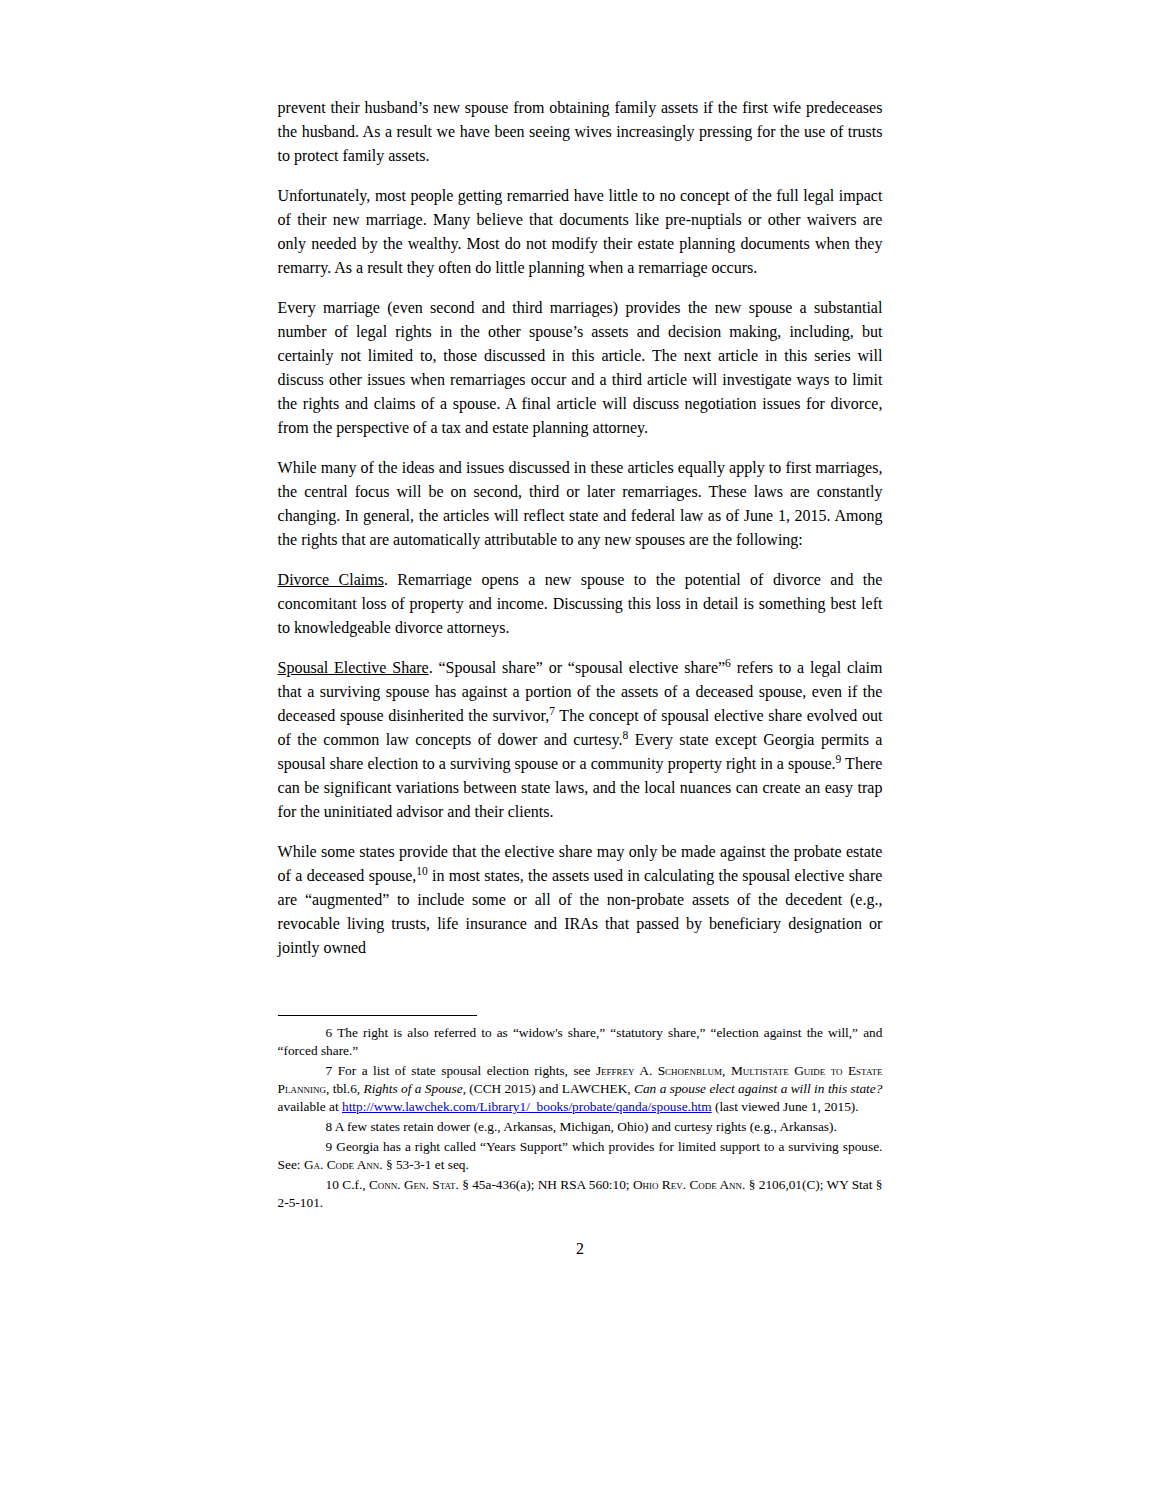prevent their husband’s new spouse from obtaining family assets if the first wife predeceases the husband. As a result we have been seeing wives increasingly pressing for the use of trusts to protect family assets.
Unfortunately, most people getting remarried have little to no concept of the full legal impact of their new marriage. Many believe that documents like pre-nuptials or other waivers are only needed by the wealthy. Most do not modify their estate planning documents when they remarry. As a result they often do little planning when a remarriage occurs.
Every marriage (even second and third marriages) provides the new spouse a substantial number of legal rights in the other spouse’s assets and decision making, including, but certainly not limited to, those discussed in this article. The next article in this series will discuss other issues when remarriages occur and a third article will investigate ways to limit the rights and claims of a spouse. A final article will discuss negotiation issues for divorce, from the perspective of a tax and estate planning attorney.
While many of the ideas and issues discussed in these articles equally apply to first marriages, the central focus will be on second, third or later remarriages. These laws are constantly changing. In general, the articles will reflect state and federal law as of June 1, 2015. Among the rights that are automatically attributable to any new spouses are the following:
Divorce Claims. Remarriage opens a new spouse to the potential of divorce and the concomitant loss of property and income. Discussing this loss in detail is something best left to knowledgeable divorce attorneys.
Spousal Elective Share. “Spousal share” or “spousal elective share”6 refers to a legal claim that a surviving spouse has against a portion of the assets of a deceased spouse, even if the deceased spouse disinherited the survivor,7 The concept of spousal elective share evolved out of the common law concepts of dower and curtesy.8 Every state except Georgia permits a spousal share election to a surviving spouse or a community property right in a spouse.9 There can be significant variations between state laws, and the local nuances can create an easy trap for the uninitiated advisor and their clients.
While some states provide that the elective share may only be made against the probate estate of a deceased spouse,10 in most states, the assets used in calculating the spousal elective share are “augmented” to include some or all of the non-probate assets of the decedent (e.g., revocable living trusts, life insurance and IRAs that passed by beneficiary designation or jointly owned
6 The right is also referred to as “widow's share,” “statutory share,” “election against the will,” and “forced share.”
7 For a list of state spousal election rights, see Jeffrey A. Schoenblum, Multistate Guide to Estate Planning, tbl.6, Rights of a Spouse, (CCH 2015) and LAWCHEK, Can a spouse elect against a will in this state? available at http://www.lawchek.com/Library1/_books/probate/qanda/spouse.htm (last viewed June 1, 2015).
8 A few states retain dower (e.g., Arkansas, Michigan, Ohio) and curtesy rights (e.g., Arkansas).
9 Georgia has a right called “Years Support” which provides for limited support to a surviving spouse. See: Ga. Code Ann. § 53-3-1 et seq.
10 C.f., Conn. Gen. Stat. § 45a-436(a); NH RSA 560:10; Ohio Rev. Code Ann. § 2106,01(C); WY Stat § 2-5-101.
2